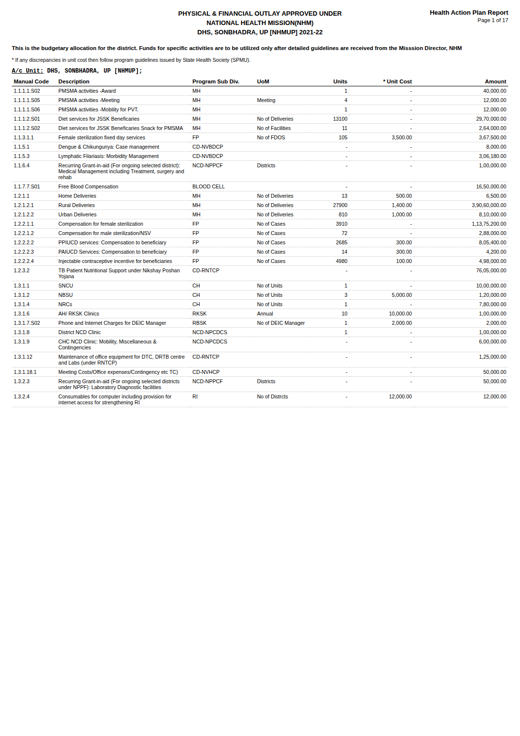Health Action Plan Report
Page 1 of 17
PHYSICAL & FINANCIAL OUTLAY APPROVED UNDER
NATIONAL HEALTH MISSION(NHM)
DHS, SONBHADRA, UP [NHMUP] 2021-22
This is the budgetary allocation for the district. Funds for specific activities are to be utilized only after detailed guidelines are received from the Misssion Director, NHM
* If any discrepancies in unit cost then follow program guidelines issued by State Health Society (SPMU).
A/c Unit: DHS, SONBHADRA, UP [NHMUP];
| Manual Code | Description | Program Sub Div. | UoM | Units | * Unit Cost | Amount |
| --- | --- | --- | --- | --- | --- | --- |
| 1.1.1.1.S02 | PMSMA activities -Award | MH | | 1 | - | 40,000.00 |
| 1.1.1.1.S05 | PMSMA activities -Meeting | MH | Meeting | 4 | - | 12,000.00 |
| 1.1.1.1.S06 | PMSMA activities -Mobility for PVT. | MH | | 1 | - | 12,000.00 |
| 1.1.1.2.S01 | Diet services for JSSK Beneficaries | MH | No of Deliveries | 13100 | - | 29,70,000.00 |
| 1.1.1.2.S02 | Diet services for JSSK Beneficaries Snack for PMSMA | MH | No of Facilities | 11 | - | 2,64,000.00 |
| 1.1.3.1.1 | Female sterilization fixed day services | FP | No of FDOS | 105 | 3,500.00 | 3,67,500.00 |
| 1.1.5.1 | Dengue & Chikungunya: Case management | CD-NVBDCP | | - | - | 8,000.00 |
| 1.1.5.3 | Lymphatic Filariasis: Morbidity Management | CD-NVBDCP | | - | - | 3,06,180.00 |
| 1.1.6.4 | Recurring Grant-in-aid (For ongoing selected district): Medical Management including Treatment, surgery and rehab | NCD-NPPCF | Districts | - | - | 1,00,000.00 |
| 1.1.7.7.S01 | Free Blood Compensation | BLOOD CELL | | - | - | 16,50,000.00 |
| 1.2.1.1 | Home Deliveries | MH | No of Deliveries | 13 | 500.00 | 6,500.00 |
| 1.2.1.2.1 | Rural Deliveries | MH | No of Deliveries | 27900 | 1,400.00 | 3,90,60,000.00 |
| 1.2.1.2.2 | Urban Deliveries | MH | No of Deliveries | 810 | 1,000.00 | 8,10,000.00 |
| 1.2.2.1.1 | Compensation for female sterilization | FP | No of Cases | 3910 | - | 1,13,75,200.00 |
| 1.2.2.1.2 | Compensation for male sterilization/NSV | FP | No of Cases | 72 | - | 2,88,000.00 |
| 1.2.2.2.2 | PPIUCD services: Compensation to beneficiary | FP | No of Cases | 2685 | 300.00 | 8,05,400.00 |
| 1.2.2.2.3 | PAIUCD Services: Compensation to beneficiary | FP | No of Cases | 14 | 300.00 | 4,200.00 |
| 1.2.2.2.4 | Injectable contraceptive incentive for beneficiaries | FP | No of Cases | 4980 | 100.00 | 4,98,000.00 |
| 1.2.3.2 | TB Patient Nutritional Support under Nikshay Poshan Yojana | CD-RNTCP | | - | - | 76,05,000.00 |
| 1.3.1.1 | SNCU | CH | No of Units | 1 | - | 10,00,000.00 |
| 1.3.1.2 | NBSU | CH | No of Units | 3 | 5,000.00 | 1,20,000.00 |
| 1.3.1.4 | NRCs | CH | No of Units | 1 | - | 7,80,000.00 |
| 1.3.1.6 | AH/ RKSK Clinics | RKSK | Annual | 10 | 10,000.00 | 1,00,000.00 |
| 1.3.1.7.S02 | Phone and Internet Charges for DEIC Manager | RBSK | No of DEIC Manager | 1 | 2,000.00 | 2,000.00 |
| 1.3.1.8 | District NCD Clinic | NCD-NPCDCS | | 1 | - | 1,00,000.00 |
| 1.3.1.9 | CHC NCD Clinic: Mobility, Miscellaneous & Contingencies | NCD-NPCDCS | | - | - | 6,00,000.00 |
| 1.3.1.12 | Maintenance of office equipment for DTC, DRTB centre and Labs (under RNTCP) | CD-RNTCP | | - | - | 1,25,000.00 |
| 1.3.1.18.1 | Meeting Costs/Office expenses/Contingency etc TC) | CD-NVHCP | | - | - | 50,000.00 |
| 1.3.2.3 | Recurring Grant-in-aid (For ongoing selected districts under NPPF): Laboratory Diagnostic facilities | NCD-NPPCF | Districts | - | - | 50,000.00 |
| 1.3.2.4 | Consumables for computer including provision for internet access for strengthening RI | RI | No of Distrcts | - | 12,000.00 | 12,000.00 |